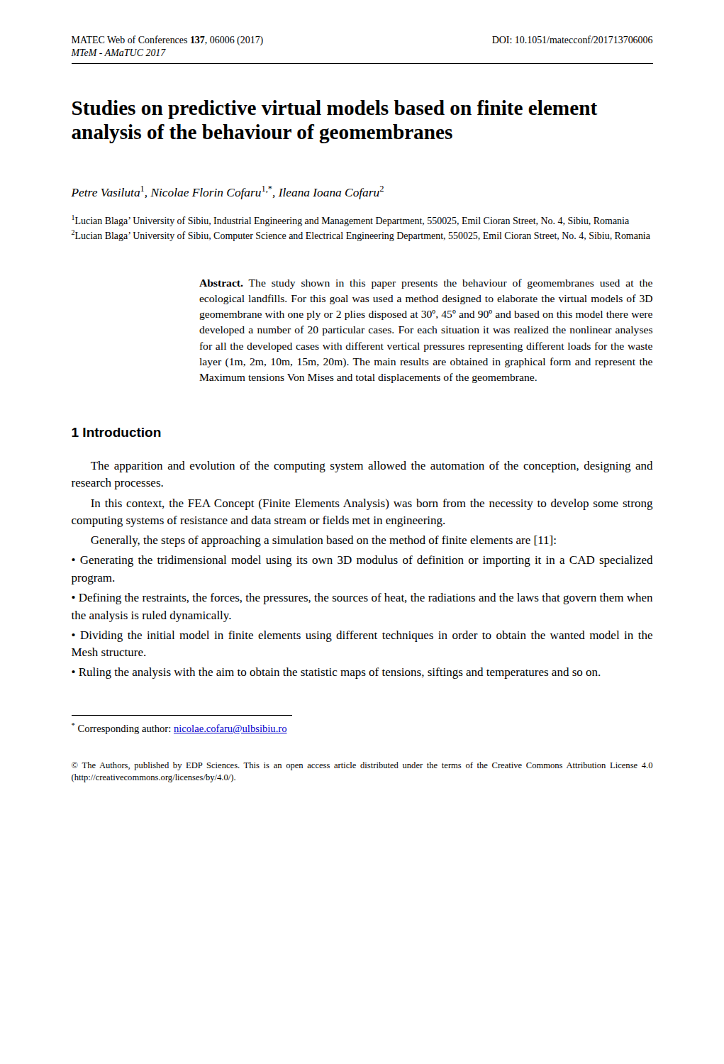MATEC Web of Conferences 137, 06006 (2017)
MTeM - AMaTUC 2017
DOI: 10.1051/matecconf/201713706006
Studies on predictive virtual models based on finite element analysis of the behaviour of geomembranes
Petre Vasiluta1, Nicolae Florin Cofaru1,*, Ileana Ioana Cofaru2
1Lucian Blaga’ University of Sibiu, Industrial Engineering and Management Department, 550025, Emil Cioran Street, No. 4, Sibiu, Romania
2Lucian Blaga’ University of Sibiu, Computer Science and Electrical Engineering Department, 550025, Emil Cioran Street, No. 4, Sibiu, Romania
Abstract. The study shown in this paper presents the behaviour of geomembranes used at the ecological landfills. For this goal was used a method designed to elaborate the virtual models of 3D geomembrane with one ply or 2 plies disposed at 30º, 45º and 90º and based on this model there were developed a number of 20 particular cases. For each situation it was realized the nonlinear analyses for all the developed cases with different vertical pressures representing different loads for the waste layer (1m, 2m, 10m, 15m, 20m). The main results are obtained in graphical form and represent the Maximum tensions Von Mises and total displacements of the geomembrane.
1 Introduction
The apparition and evolution of the computing system allowed the automation of the conception, designing and research processes.
In this context, the FEA Concept (Finite Elements Analysis) was born from the necessity to develop some strong computing systems of resistance and data stream or fields met in engineering.
Generally, the steps of approaching a simulation based on the method of finite elements are [11]:
• Generating the tridimensional model using its own 3D modulus of definition or importing it in a CAD specialized program.
• Defining the restraints, the forces, the pressures, the sources of heat, the radiations and the laws that govern them when the analysis is ruled dynamically.
• Dividing the initial model in finite elements using different techniques in order to obtain the wanted model in the Mesh structure.
• Ruling the analysis with the aim to obtain the statistic maps of tensions, siftings and temperatures and so on.
* Corresponding author: nicolae.cofaru@ulbsibiu.ro
© The Authors, published by EDP Sciences. This is an open access article distributed under the terms of the Creative Commons Attribution License 4.0 (http://creativecommons.org/licenses/by/4.0/).